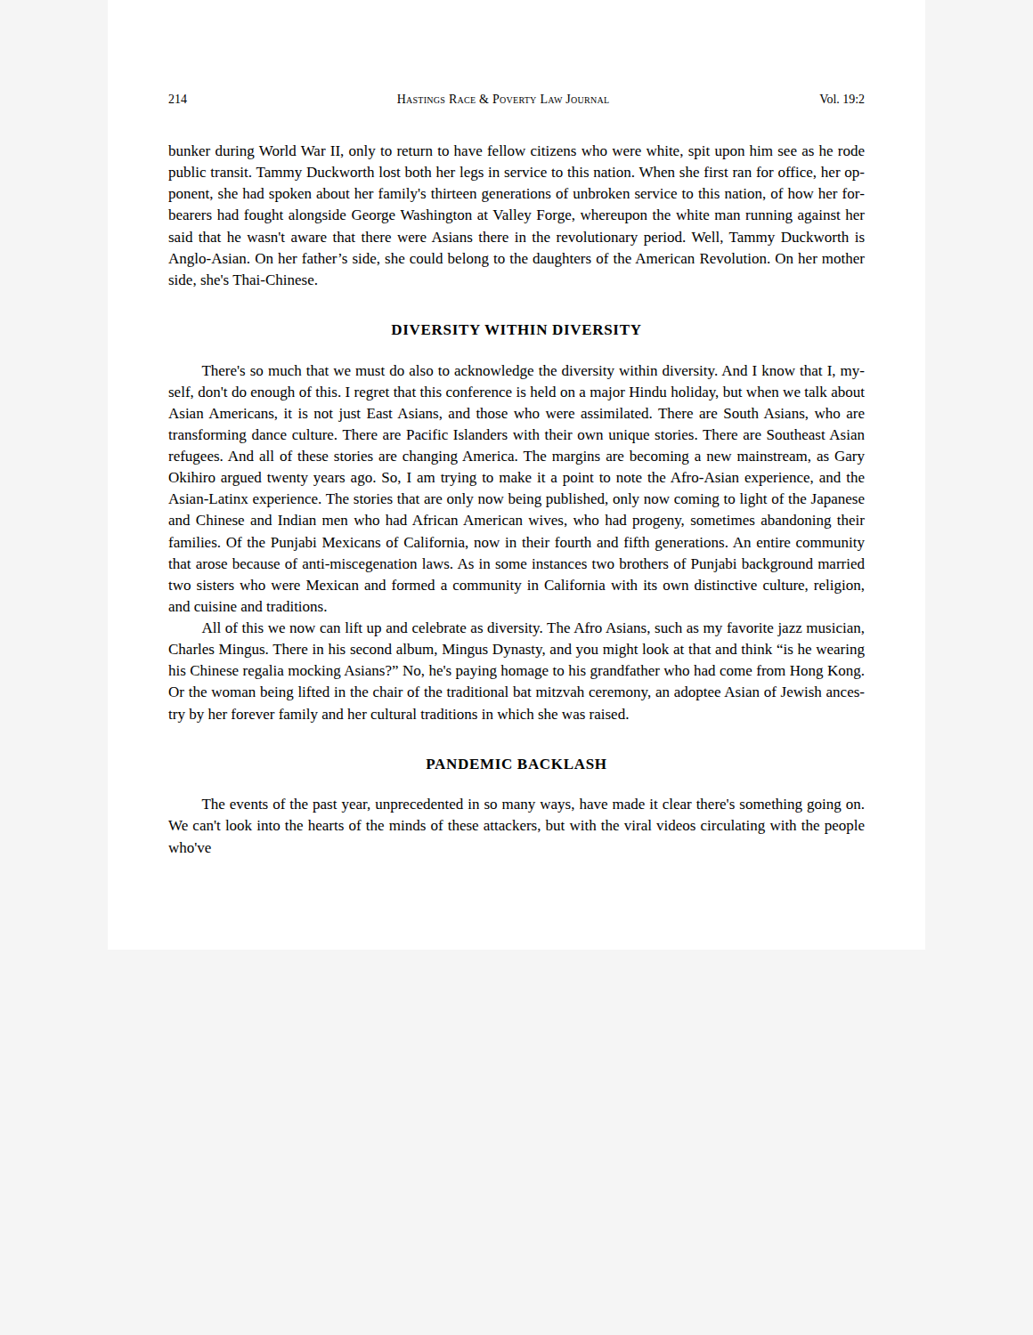214 Hastings Race & Poverty Law Journal Vol. 19:2
bunker during World War II, only to return to have fellow citizens who were white, spit upon him see as he rode public transit. Tammy Duckworth lost both her legs in service to this nation. When she first ran for office, her opponent, she had spoken about her family's thirteen generations of unbroken service to this nation, of how her forbearers had fought alongside George Washington at Valley Forge, whereupon the white man running against her said that he wasn't aware that there were Asians there in the revolutionary period. Well, Tammy Duckworth is Anglo-Asian. On her father’s side, she could belong to the daughters of the American Revolution. On her mother side, she's Thai-Chinese.
DIVERSITY WITHIN DIVERSITY
There's so much that we must do also to acknowledge the diversity within diversity. And I know that I, myself, don't do enough of this. I regret that this conference is held on a major Hindu holiday, but when we talk about Asian Americans, it is not just East Asians, and those who were assimilated. There are South Asians, who are transforming dance culture. There are Pacific Islanders with their own unique stories. There are Southeast Asian refugees. And all of these stories are changing America. The margins are becoming a new mainstream, as Gary Okihiro argued twenty years ago. So, I am trying to make it a point to note the Afro-Asian experience, and the Asian-Latinx experience. The stories that are only now being published, only now coming to light of the Japanese and Chinese and Indian men who had African American wives, who had progeny, sometimes abandoning their families. Of the Punjabi Mexicans of California, now in their fourth and fifth generations. An entire community that arose because of anti-miscegenation laws. As in some instances two brothers of Punjabi background married two sisters who were Mexican and formed a community in California with its own distinctive culture, religion, and cuisine and traditions.
All of this we now can lift up and celebrate as diversity. The Afro Asians, such as my favorite jazz musician, Charles Mingus. There in his second album, Mingus Dynasty, and you might look at that and think “is he wearing his Chinese regalia mocking Asians?” No, he's paying homage to his grandfather who had come from Hong Kong. Or the woman being lifted in the chair of the traditional bat mitzvah ceremony, an adoptee Asian of Jewish ancestry by her forever family and her cultural traditions in which she was raised.
PANDEMIC BACKLASH
The events of the past year, unprecedented in so many ways, have made it clear there's something going on. We can't look into the hearts of the minds of these attackers, but with the viral videos circulating with the people who've